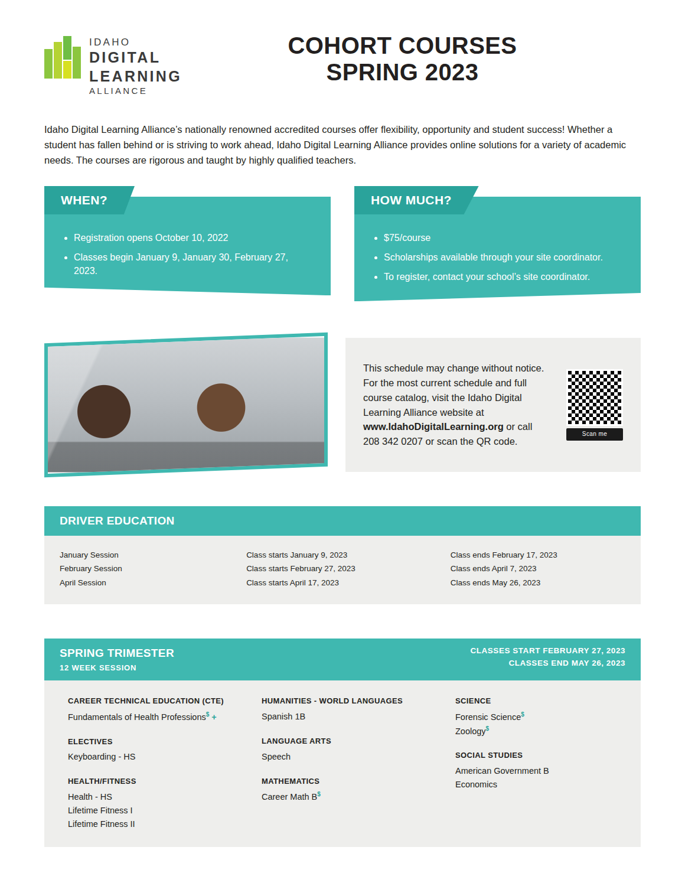IDAHO
DIGITAL
LEARNING
ALLIANCE
COHORT COURSES
SPRING 2023
Idaho Digital Learning Alliance’s nationally renowned accredited courses offer flexibility, opportunity and student success! Whether a student has fallen behind or is striving to work ahead, Idaho Digital Learning Alliance provides online solutions for a variety of academic needs. The courses are rigorous and taught by highly qualified teachers.
WHEN?
Registration opens October 10, 2022
Classes begin January 9, January 30, February 27, 2023.
HOW MUCH?
$75/course
Scholarships available through your site coordinator.
To register, contact your school’s site coordinator.
This schedule may change without notice. For the most current schedule and full course catalog, visit the Idaho Digital Learning Alliance website at www.IdahoDigitalLearning.org or call 208 342 0207 or scan the QR code.
Scan me
DRIVER EDUCATION
January Session
Class starts January 9, 2023
Class ends February 17, 2023
February Session
Class starts February 27, 2023
Class ends April 7, 2023
April Session
Class starts April 17, 2023
Class ends May 26, 2023
SPRING TRIMESTER
12 WEEK SESSION
CLASSES START FEBRUARY 27, 2023
CLASSES END MAY 26, 2023
CAREER TECHNICAL EDUCATION (CTE)
Fundamentals of Health Professions$ +
ELECTIVES
Keyboarding - HS
HEALTH/FITNESS
Health - HS
Lifetime Fitness I
Lifetime Fitness II
HUMANITIES - WORLD LANGUAGES
Spanish 1B
LANGUAGE ARTS
Speech
MATHEMATICS
Career Math B$
SCIENCE
Forensic Science$
Zoology$
SOCIAL STUDIES
American Government B
Economics